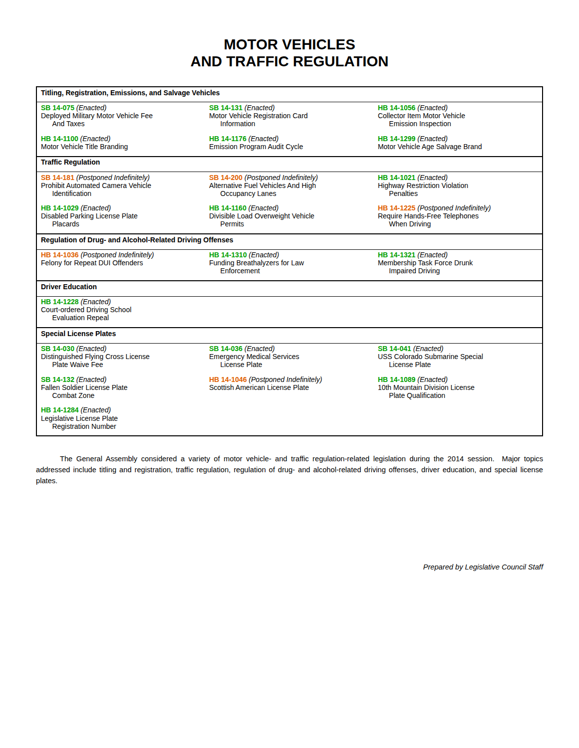MOTOR VEHICLES
AND TRAFFIC REGULATION
| Titling, Registration, Emissions, and Salvage Vehicles |
| SB 14-075 (Enacted) Deployed Military Motor Vehicle Fee And Taxes HB 14-1100 (Enacted) Motor Vehicle Title Branding | SB 14-131 (Enacted) Motor Vehicle Registration Card Information HB 14-1176 (Enacted) Emission Program Audit Cycle | HB 14-1056 (Enacted) Collector Item Motor Vehicle Emission Inspection HB 14-1299 (Enacted) Motor Vehicle Age Salvage Brand |
| Traffic Regulation |
| SB 14-181 (Postponed Indefinitely) Prohibit Automated Camera Vehicle Identification HB 14-1029 (Enacted) Disabled Parking License Plate Placards | SB 14-200 (Postponed Indefinitely) Alternative Fuel Vehicles And High Occupancy Lanes HB 14-1160 (Enacted) Divisible Load Overweight Vehicle Permits | HB 14-1021 (Enacted) Highway Restriction Violation Penalties HB 14-1225 (Postponed Indefinitely) Require Hands-Free Telephones When Driving |
| Regulation of Drug- and Alcohol-Related Driving Offenses |
| HB 14-1036 (Postponed Indefinitely) Felony for Repeat DUI Offenders | HB 14-1310 (Enacted) Funding Breathalyzers for Law Enforcement | HB 14-1321 (Enacted) Membership Task Force Drunk Impaired Driving |
| Driver Education |
| HB 14-1228 (Enacted) Court-ordered Driving School Evaluation Repeal | | |
| Special License Plates |
| SB 14-030 (Enacted) Distinguished Flying Cross License Plate Waive Fee SB 14-132 (Enacted) Fallen Soldier License Plate Combat Zone HB 14-1284 (Enacted) Legislative License Plate Registration Number | SB 14-036 (Enacted) Emergency Medical Services License Plate HB 14-1046 (Postponed Indefinitely) Scottish American License Plate | SB 14-041 (Enacted) USS Colorado Submarine Special License Plate HB 14-1089 (Enacted) 10th Mountain Division License Plate Qualification |
The General Assembly considered a variety of motor vehicle- and traffic regulation-related legislation during the 2014 session. Major topics addressed include titling and registration, traffic regulation, regulation of drug- and alcohol-related driving offenses, driver education, and special license plates.
Prepared by Legislative Council Staff